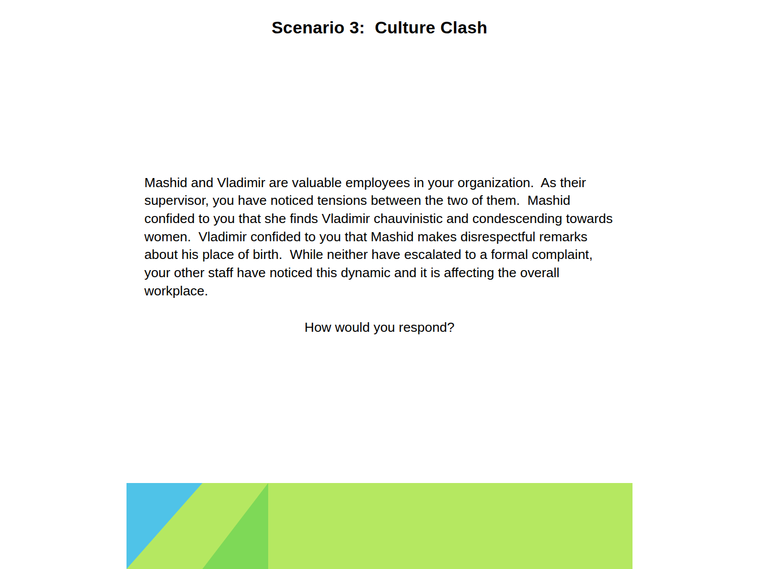Scenario 3: Culture Clash
Mashid and Vladimir are valuable employees in your organization. As their supervisor, you have noticed tensions between the two of them. Mashid confided to you that she finds Vladimir chauvinistic and condescending towards women. Vladimir confided to you that Mashid makes disrespectful remarks about his place of birth. While neither have escalated to a formal complaint, your other staff have noticed this dynamic and it is affecting the overall workplace.
How would you respond?